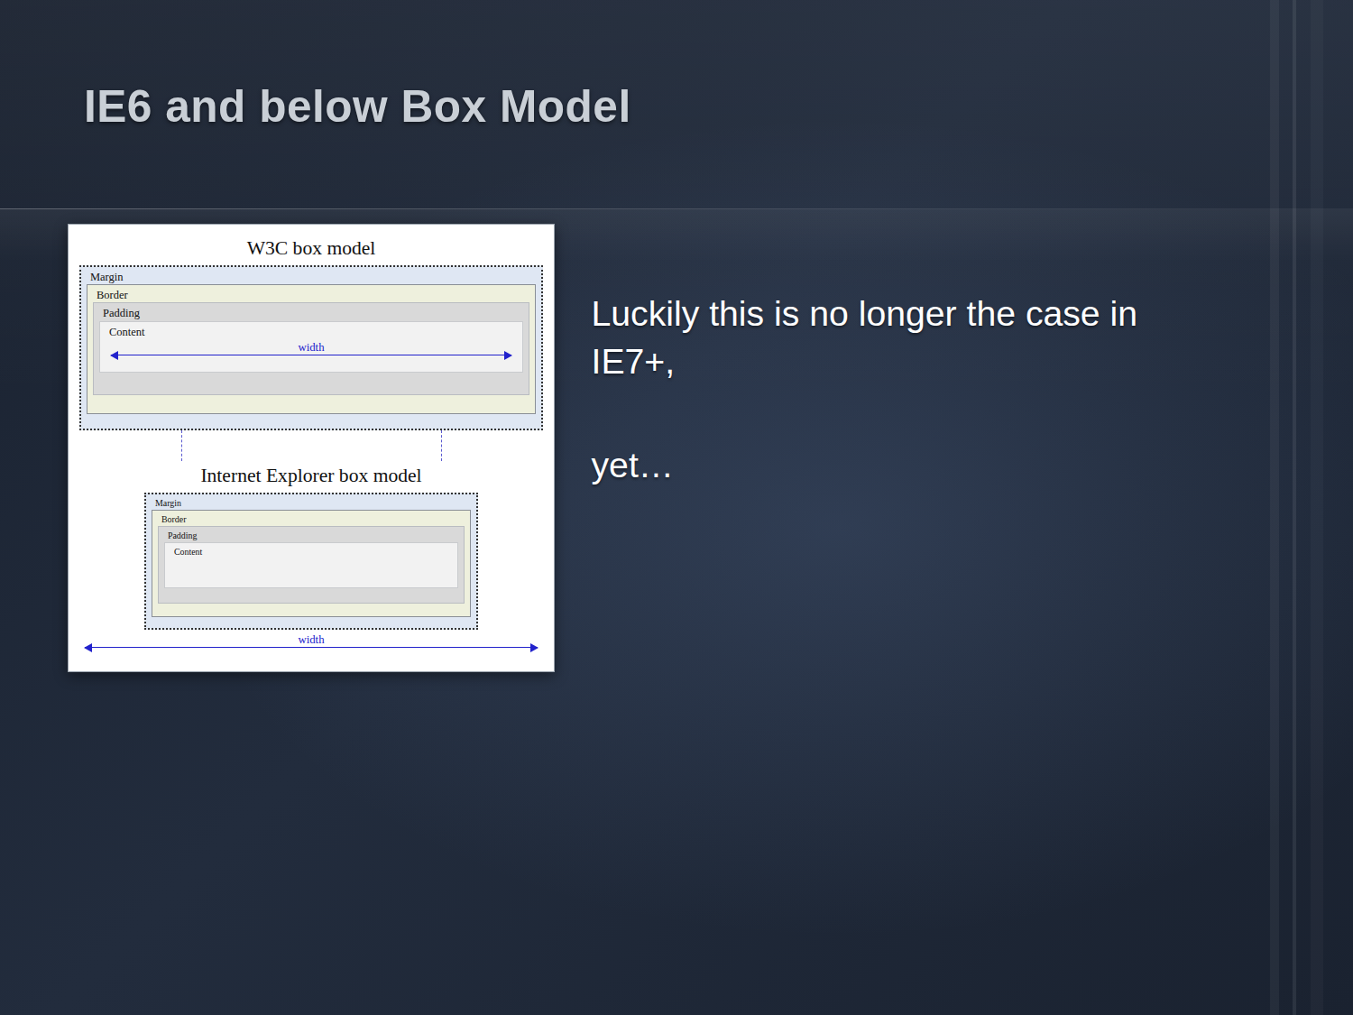IE6 and below Box Model
W3C box model
Margin
Border
Padding
Content
width
Internet Explorer box model
Margin
Border
Padding
Content
width
Luckily this is no longer the case in IE7+,
yet…